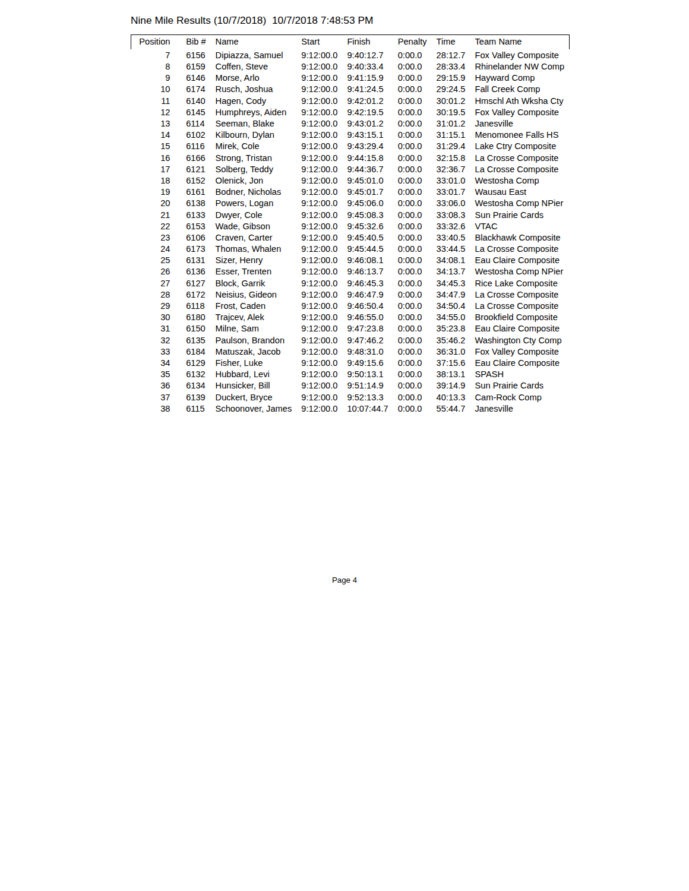Nine Mile Results (10/7/2018) 10/7/2018 7:48:53 PM
| Position | Bib # | Name | Start | Finish | Penalty | Time | Team Name |
| --- | --- | --- | --- | --- | --- | --- | --- |
| 7 | 6156 | Dipiazza, Samuel | 9:12:00.0 | 9:40:12.7 | 0:00.0 | 28:12.7 | Fox Valley Composite |
| 8 | 6159 | Coffen, Steve | 9:12:00.0 | 9:40:33.4 | 0:00.0 | 28:33.4 | Rhinelander NW Comp |
| 9 | 6146 | Morse, Arlo | 9:12:00.0 | 9:41:15.9 | 0:00.0 | 29:15.9 | Hayward Comp |
| 10 | 6174 | Rusch, Joshua | 9:12:00.0 | 9:41:24.5 | 0:00.0 | 29:24.5 | Fall Creek Comp |
| 11 | 6140 | Hagen, Cody | 9:12:00.0 | 9:42:01.2 | 0:00.0 | 30:01.2 | Hmschl Ath Wksha Cty |
| 12 | 6145 | Humphreys, Aiden | 9:12:00.0 | 9:42:19.5 | 0:00.0 | 30:19.5 | Fox Valley Composite |
| 13 | 6114 | Seeman, Blake | 9:12:00.0 | 9:43:01.2 | 0:00.0 | 31:01.2 | Janesville |
| 14 | 6102 | Kilbourn, Dylan | 9:12:00.0 | 9:43:15.1 | 0:00.0 | 31:15.1 | Menomonee Falls HS |
| 15 | 6116 | Mirek, Cole | 9:12:00.0 | 9:43:29.4 | 0:00.0 | 31:29.4 | Lake Ctry Composite |
| 16 | 6166 | Strong, Tristan | 9:12:00.0 | 9:44:15.8 | 0:00.0 | 32:15.8 | La Crosse Composite |
| 17 | 6121 | Solberg, Teddy | 9:12:00.0 | 9:44:36.7 | 0:00.0 | 32:36.7 | La Crosse Composite |
| 18 | 6152 | Olenick, Jon | 9:12:00.0 | 9:45:01.0 | 0:00.0 | 33:01.0 | Westosha Comp |
| 19 | 6161 | Bodner, Nicholas | 9:12:00.0 | 9:45:01.7 | 0:00.0 | 33:01.7 | Wausau East |
| 20 | 6138 | Powers, Logan | 9:12:00.0 | 9:45:06.0 | 0:00.0 | 33:06.0 | Westosha Comp NPier |
| 21 | 6133 | Dwyer, Cole | 9:12:00.0 | 9:45:08.3 | 0:00.0 | 33:08.3 | Sun Prairie Cards |
| 22 | 6153 | Wade, Gibson | 9:12:00.0 | 9:45:32.6 | 0:00.0 | 33:32.6 | VTAC |
| 23 | 6106 | Craven, Carter | 9:12:00.0 | 9:45:40.5 | 0:00.0 | 33:40.5 | Blackhawk Composite |
| 24 | 6173 | Thomas, Whalen | 9:12:00.0 | 9:45:44.5 | 0:00.0 | 33:44.5 | La Crosse Composite |
| 25 | 6131 | Sizer, Henry | 9:12:00.0 | 9:46:08.1 | 0:00.0 | 34:08.1 | Eau Claire Composite |
| 26 | 6136 | Esser, Trenten | 9:12:00.0 | 9:46:13.7 | 0:00.0 | 34:13.7 | Westosha Comp NPier |
| 27 | 6127 | Block, Garrik | 9:12:00.0 | 9:46:45.3 | 0:00.0 | 34:45.3 | Rice Lake Composite |
| 28 | 6172 | Neisius, Gideon | 9:12:00.0 | 9:46:47.9 | 0:00.0 | 34:47.9 | La Crosse Composite |
| 29 | 6118 | Frost, Caden | 9:12:00.0 | 9:46:50.4 | 0:00.0 | 34:50.4 | La Crosse Composite |
| 30 | 6180 | Trajcev, Alek | 9:12:00.0 | 9:46:55.0 | 0:00.0 | 34:55.0 | Brookfield Composite |
| 31 | 6150 | Milne, Sam | 9:12:00.0 | 9:47:23.8 | 0:00.0 | 35:23.8 | Eau Claire Composite |
| 32 | 6135 | Paulson, Brandon | 9:12:00.0 | 9:47:46.2 | 0:00.0 | 35:46.2 | Washington Cty Comp |
| 33 | 6184 | Matuszak, Jacob | 9:12:00.0 | 9:48:31.0 | 0:00.0 | 36:31.0 | Fox Valley Composite |
| 34 | 6129 | Fisher, Luke | 9:12:00.0 | 9:49:15.6 | 0:00.0 | 37:15.6 | Eau Claire Composite |
| 35 | 6132 | Hubbard, Levi | 9:12:00.0 | 9:50:13.1 | 0:00.0 | 38:13.1 | SPASH |
| 36 | 6134 | Hunsicker, Bill | 9:12:00.0 | 9:51:14.9 | 0:00.0 | 39:14.9 | Sun Prairie Cards |
| 37 | 6139 | Duckert, Bryce | 9:12:00.0 | 9:52:13.3 | 0:00.0 | 40:13.3 | Cam-Rock Comp |
| 38 | 6115 | Schoonover, James | 9:12:00.0 | 10:07:44.7 | 0:00.0 | 55:44.7 | Janesville |
Page 4